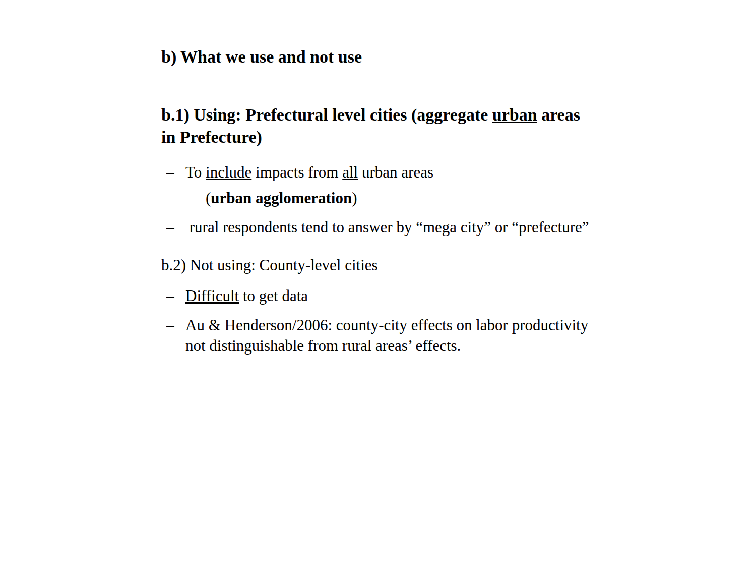b) What we use and not use
b.1) Using: Prefectural level cities (aggregate urban areas in Prefecture)
To include impacts from all urban areas (urban agglomeration)
rural respondents tend to answer by “mega city” or “prefecture”
b.2) Not using: County-level cities
Difficult to get data
Au & Henderson/2006: county-city effects on labor productivity not distinguishable from rural areas’ effects.